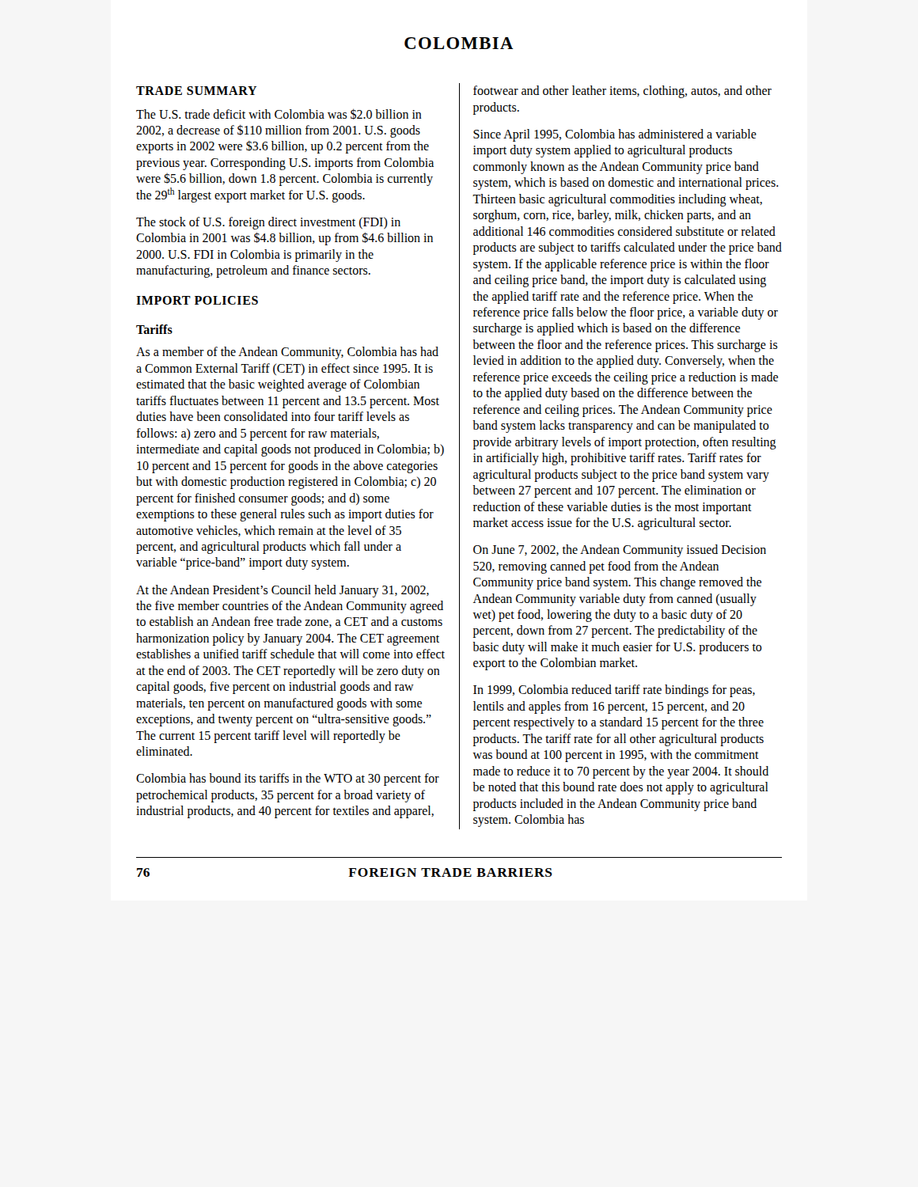COLOMBIA
TRADE SUMMARY
The U.S. trade deficit with Colombia was $2.0 billion in 2002, a decrease of $110 million from 2001. U.S. goods exports in 2002 were $3.6 billion, up 0.2 percent from the previous year. Corresponding U.S. imports from Colombia were $5.6 billion, down 1.8 percent. Colombia is currently the 29th largest export market for U.S. goods.
The stock of U.S. foreign direct investment (FDI) in Colombia in 2001 was $4.8 billion, up from $4.6 billion in 2000. U.S. FDI in Colombia is primarily in the manufacturing, petroleum and finance sectors.
IMPORT POLICIES
Tariffs
As a member of the Andean Community, Colombia has had a Common External Tariff (CET) in effect since 1995. It is estimated that the basic weighted average of Colombian tariffs fluctuates between 11 percent and 13.5 percent. Most duties have been consolidated into four tariff levels as follows: a) zero and 5 percent for raw materials, intermediate and capital goods not produced in Colombia; b) 10 percent and 15 percent for goods in the above categories but with domestic production registered in Colombia; c) 20 percent for finished consumer goods; and d) some exemptions to these general rules such as import duties for automotive vehicles, which remain at the level of 35 percent, and agricultural products which fall under a variable “price-band” import duty system.
At the Andean President’s Council held January 31, 2002, the five member countries of the Andean Community agreed to establish an Andean free trade zone, a CET and a customs harmonization policy by January 2004. The CET agreement establishes a unified tariff schedule that will come into effect at the end of 2003. The CET reportedly will be zero duty on capital goods, five percent on industrial goods and raw materials, ten percent on manufactured goods with some exceptions, and twenty percent on “ultra-sensitive goods.” The current 15 percent tariff level will reportedly be eliminated.
Colombia has bound its tariffs in the WTO at 30 percent for petrochemical products, 35 percent for a broad variety of industrial products, and 40 percent for textiles and apparel, footwear and other leather items, clothing, autos, and other products.
Since April 1995, Colombia has administered a variable import duty system applied to agricultural products commonly known as the Andean Community price band system, which is based on domestic and international prices. Thirteen basic agricultural commodities including wheat, sorghum, corn, rice, barley, milk, chicken parts, and an additional 146 commodities considered substitute or related products are subject to tariffs calculated under the price band system. If the applicable reference price is within the floor and ceiling price band, the import duty is calculated using the applied tariff rate and the reference price. When the reference price falls below the floor price, a variable duty or surcharge is applied which is based on the difference between the floor and the reference prices. This surcharge is levied in addition to the applied duty. Conversely, when the reference price exceeds the ceiling price a reduction is made to the applied duty based on the difference between the reference and ceiling prices. The Andean Community price band system lacks transparency and can be manipulated to provide arbitrary levels of import protection, often resulting in artificially high, prohibitive tariff rates. Tariff rates for agricultural products subject to the price band system vary between 27 percent and 107 percent. The elimination or reduction of these variable duties is the most important market access issue for the U.S. agricultural sector.
On June 7, 2002, the Andean Community issued Decision 520, removing canned pet food from the Andean Community price band system. This change removed the Andean Community variable duty from canned (usually wet) pet food, lowering the duty to a basic duty of 20 percent, down from 27 percent. The predictability of the basic duty will make it much easier for U.S. producers to export to the Colombian market.
In 1999, Colombia reduced tariff rate bindings for peas, lentils and apples from 16 percent, 15 percent, and 20 percent respectively to a standard 15 percent for the three products. The tariff rate for all other agricultural products was bound at 100 percent in 1995, with the commitment made to reduce it to 70 percent by the year 2004. It should be noted that this bound rate does not apply to agricultural products included in the Andean Community price band system. Colombia has
76 FOREIGN TRADE BARRIERS